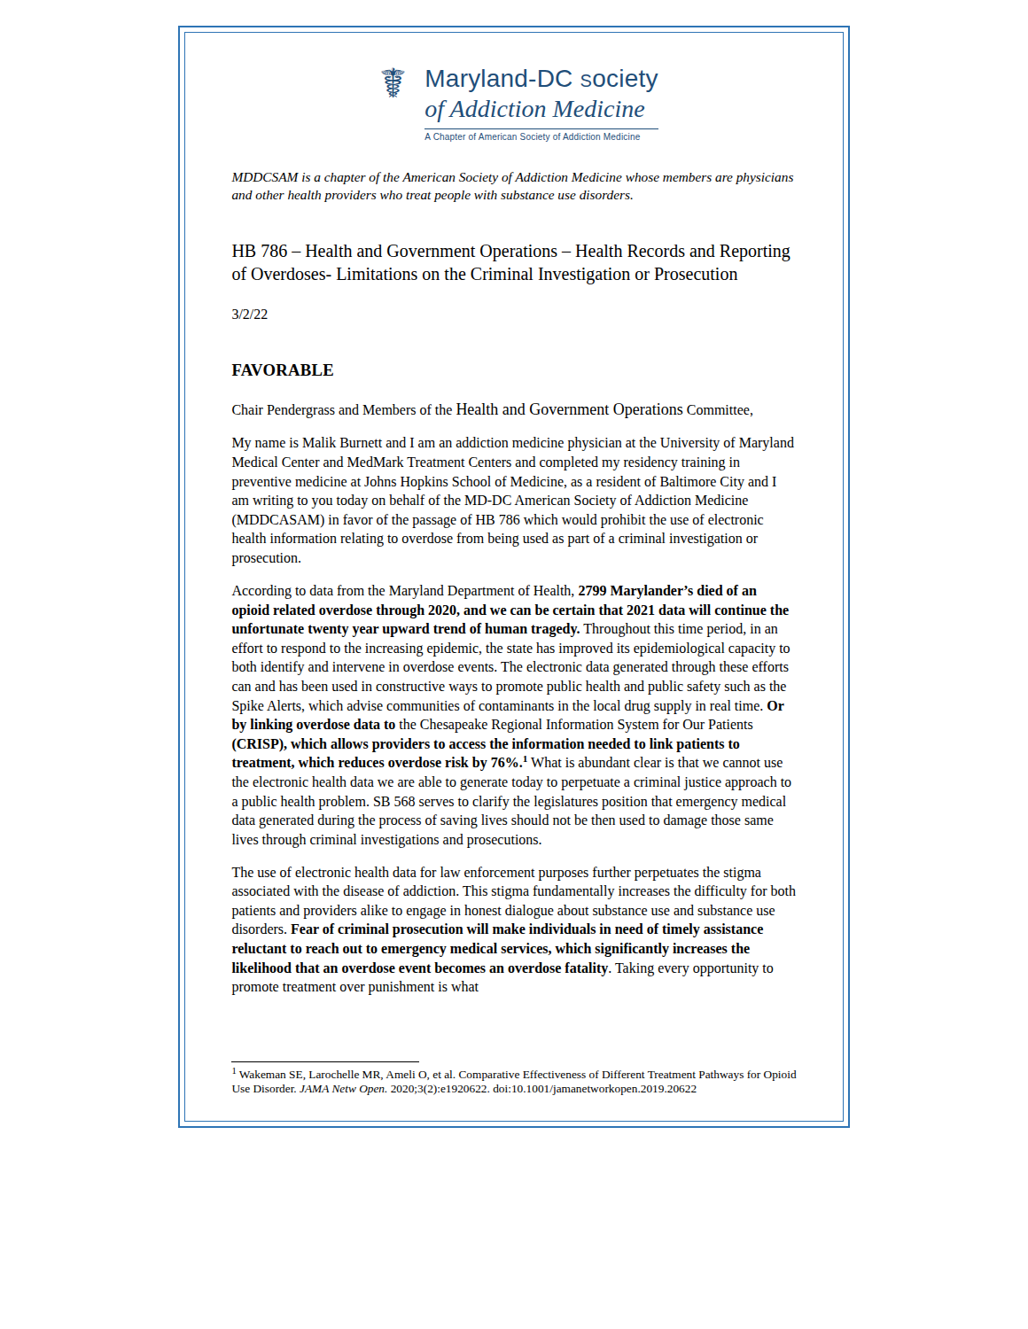☤
Maryland-DC Society
of Addiction Medicine
A Chapter of American Society of Addiction Medicine
MDDCSAM is a chapter of the American Society of Addiction Medicine whose members are physicians and other health providers who treat people with substance use disorders.
HB 786 – Health and Government Operations – Health Records and Reporting of Overdoses- Limitations on the Criminal Investigation or Prosecution
3/2/22
FAVORABLE
Chair Pendergrass and Members of the Health and Government Operations Committee,
My name is Malik Burnett and I am an addiction medicine physician at the University of Maryland Medical Center and MedMark Treatment Centers and completed my residency training in preventive medicine at Johns Hopkins School of Medicine, as a resident of Baltimore City and I am writing to you today on behalf of the MD-DC American Society of Addiction Medicine (MDDCASAM) in favor of the passage of HB 786 which would prohibit the use of electronic health information relating to overdose from being used as part of a criminal investigation or prosecution.
According to data from the Maryland Department of Health, 2799 Marylander’s died of an opioid related overdose through 2020, and we can be certain that 2021 data will continue the unfortunate twenty year upward trend of human tragedy. Throughout this time period, in an effort to respond to the increasing epidemic, the state has improved its epidemiological capacity to both identify and intervene in overdose events. The electronic data generated through these efforts can and has been used in constructive ways to promote public health and public safety such as the Spike Alerts, which advise communities of contaminants in the local drug supply in real time. Or by linking overdose data to the Chesapeake Regional Information System for Our Patients (CRISP), which allows providers to access the information needed to link patients to treatment, which reduces overdose risk by 76%.1 What is abundant clear is that we cannot use the electronic health data we are able to generate today to perpetuate a criminal justice approach to a public health problem. SB 568 serves to clarify the legislatures position that emergency medical data generated during the process of saving lives should not be then used to damage those same lives through criminal investigations and prosecutions.
The use of electronic health data for law enforcement purposes further perpetuates the stigma associated with the disease of addiction. This stigma fundamentally increases the difficulty for both patients and providers alike to engage in honest dialogue about substance use and substance use disorders. Fear of criminal prosecution will make individuals in need of timely assistance reluctant to reach out to emergency medical services, which significantly increases the likelihood that an overdose event becomes an overdose fatality. Taking every opportunity to promote treatment over punishment is what
1 Wakeman SE, Larochelle MR, Ameli O, et al. Comparative Effectiveness of Different Treatment Pathways for Opioid Use Disorder. JAMA Netw Open. 2020;3(2):e1920622. doi:10.1001/jamanetworkopen.2019.20622